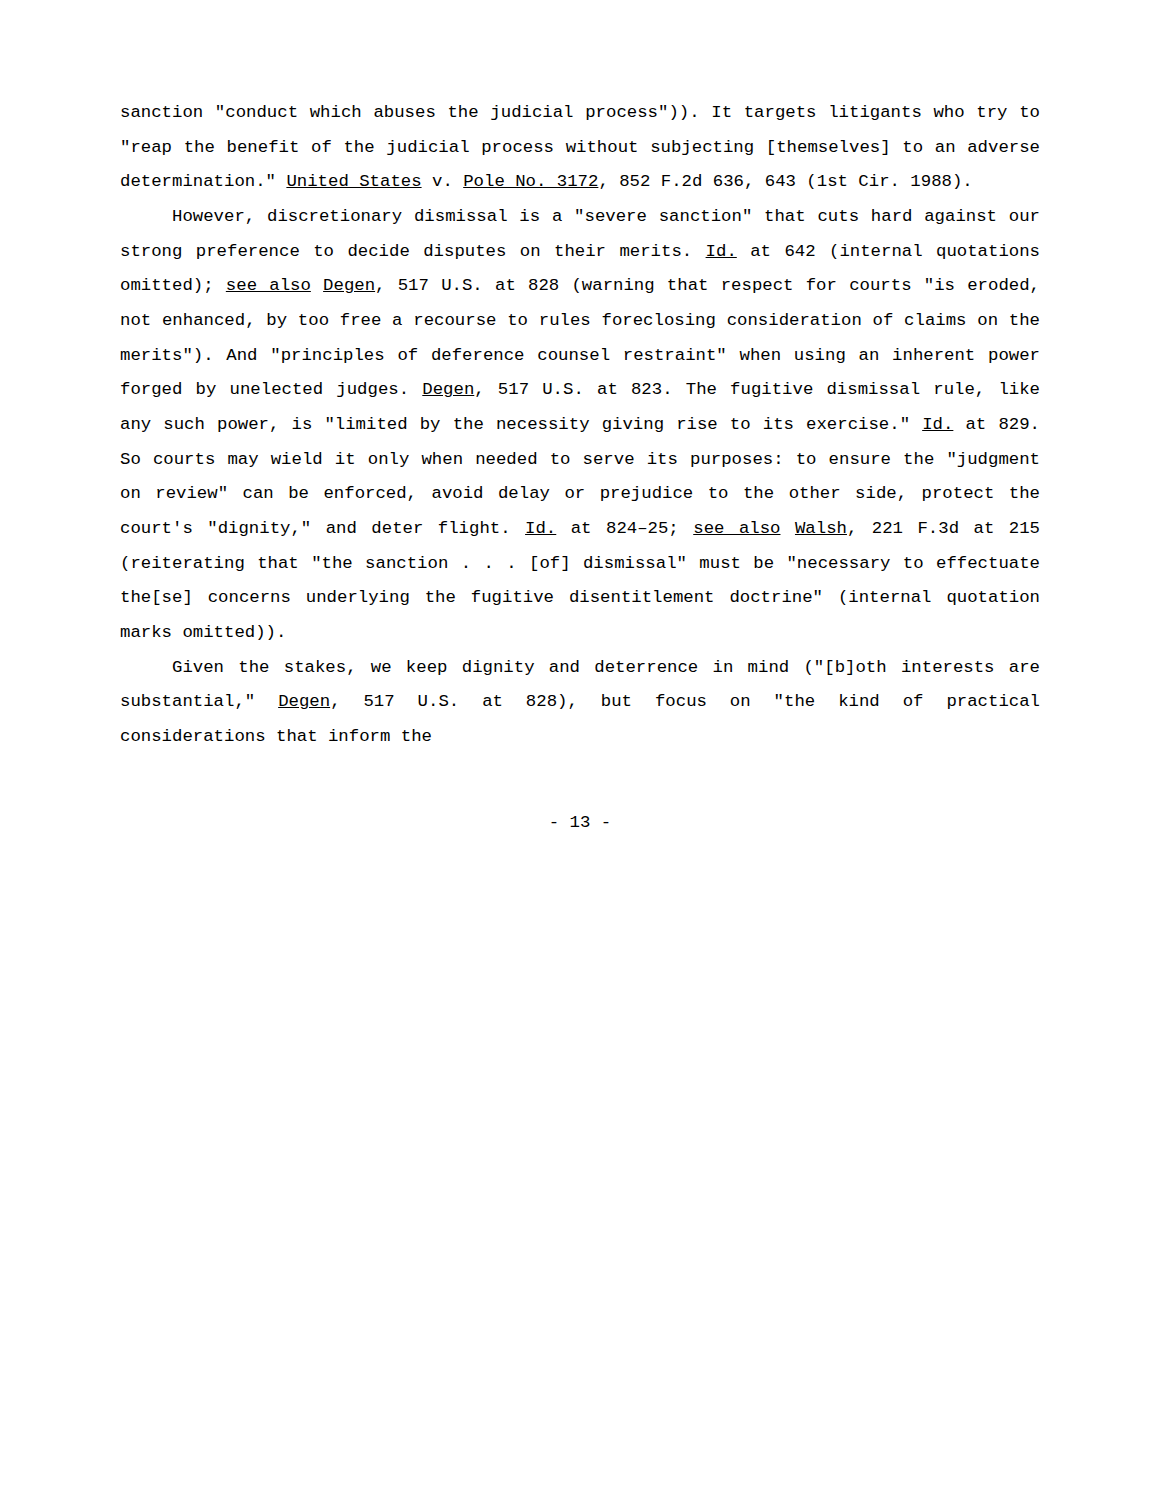sanction "conduct which abuses the judicial process")). It targets litigants who try to "reap the benefit of the judicial process without subjecting [themselves] to an adverse determination." United States v. Pole No. 3172, 852 F.2d 636, 643 (1st Cir. 1988).
However, discretionary dismissal is a "severe sanction" that cuts hard against our strong preference to decide disputes on their merits. Id. at 642 (internal quotations omitted); see also Degen, 517 U.S. at 828 (warning that respect for courts "is eroded, not enhanced, by too free a recourse to rules foreclosing consideration of claims on the merits"). And "principles of deference counsel restraint" when using an inherent power forged by unelected judges. Degen, 517 U.S. at 823. The fugitive dismissal rule, like any such power, is "limited by the necessity giving rise to its exercise." Id. at 829. So courts may wield it only when needed to serve its purposes: to ensure the "judgment on review" can be enforced, avoid delay or prejudice to the other side, protect the court's "dignity," and deter flight. Id. at 824–25; see also Walsh, 221 F.3d at 215 (reiterating that "the sanction . . . [of] dismissal" must be "necessary to effectuate the[se] concerns underlying the fugitive disentitlement doctrine" (internal quotation marks omitted)).
Given the stakes, we keep dignity and deterrence in mind ("[b]oth interests are substantial," Degen, 517 U.S. at 828), but focus on "the kind of practical considerations that inform the
- 13 -